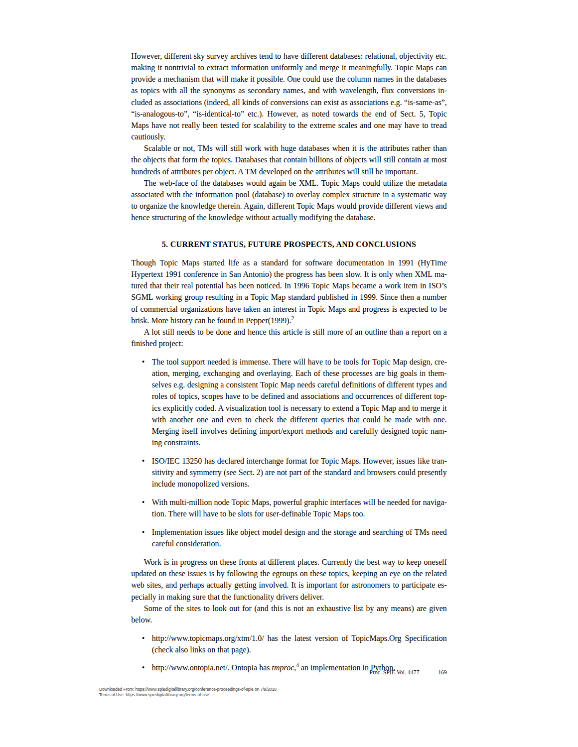However, different sky survey archives tend to have different databases: relational, objectivity etc. making it nontrivial to extract information uniformly and merge it meaningfully. Topic Maps can provide a mechanism that will make it possible. One could use the column names in the databases as topics with all the synonyms as secondary names, and with wavelength, flux conversions included as associations (indeed, all kinds of conversions can exist as associations e.g. “is-same-as”, “is-analogous-to”, “is-identical-to” etc.). However, as noted towards the end of Sect. 5, Topic Maps have not really been tested for scalability to the extreme scales and one may have to tread cautiously.
Scalable or not, TMs will still work with huge databases when it is the attributes rather than the objects that form the topics. Databases that contain billions of objects will still contain at most hundreds of attributes per object. A TM developed on the attributes will still be important.
The web-face of the databases would again be XML. Topic Maps could utilize the metadata associated with the information pool (database) to overlay complex structure in a systematic way to organize the knowledge therein. Again, different Topic Maps would provide different views and hence structuring of the knowledge without actually modifying the database.
5. Current Status, Future Prospects, and Conclusions
Though Topic Maps started life as a standard for software documentation in 1991 (HyTime Hypertext 1991 conference in San Antonio) the progress has been slow. It is only when XML matured that their real potential has been noticed. In 1996 Topic Maps became a work item in ISO’s SGML working group resulting in a Topic Map standard published in 1999. Since then a number of commercial organizations have taken an interest in Topic Maps and progress is expected to be brisk. More history can be found in Pepper(1999).2
A lot still needs to be done and hence this article is still more of an outline than a report on a finished project:
The tool support needed is immense. There will have to be tools for Topic Map design, creation, merging, exchanging and overlaying. Each of these processes are big goals in themselves e.g. designing a consistent Topic Map needs careful definitions of different types and roles of topics, scopes have to be defined and associations and occurrences of different topics explicitly coded. A visualization tool is necessary to extend a Topic Map and to merge it with another one and even to check the different queries that could be made with one. Merging itself involves defining import/export methods and carefully designed topic naming constraints.
ISO/IEC 13250 has declared interchange format for Topic Maps. However, issues like transitivity and symmetry (see Sect. 2) are not part of the standard and browsers could presently include monopolized versions.
With multi-million node Topic Maps, powerful graphic interfaces will be needed for navigation. There will have to be slots for user-definable Topic Maps too.
Implementation issues like object model design and the storage and searching of TMs need careful consideration.
Work is in progress on these fronts at different places. Currently the best way to keep oneself updated on these issues is by following the egroups on these topics, keeping an eye on the related web sites, and perhaps actually getting involved. It is important for astronomers to participate especially in making sure that the functionality drivers deliver.
Some of the sites to look out for (and this is not an exhaustive list by any means) are given below.
http://www.topicmaps.org/xtm/1.0/ has the latest version of TopicMaps.Org Specification (check also links on that page).
http://www.ontopia.net/. Ontopia has tmproc,4 an implementation in Python.
Proc. SPIE Vol. 4477 169
Downloaded From: https://www.spiedigitallibrary.org/conference-proceedings-of-spie on 7/9/2018
Terms of Use: https://www.spiedigitallibrary.org/terms-of-use